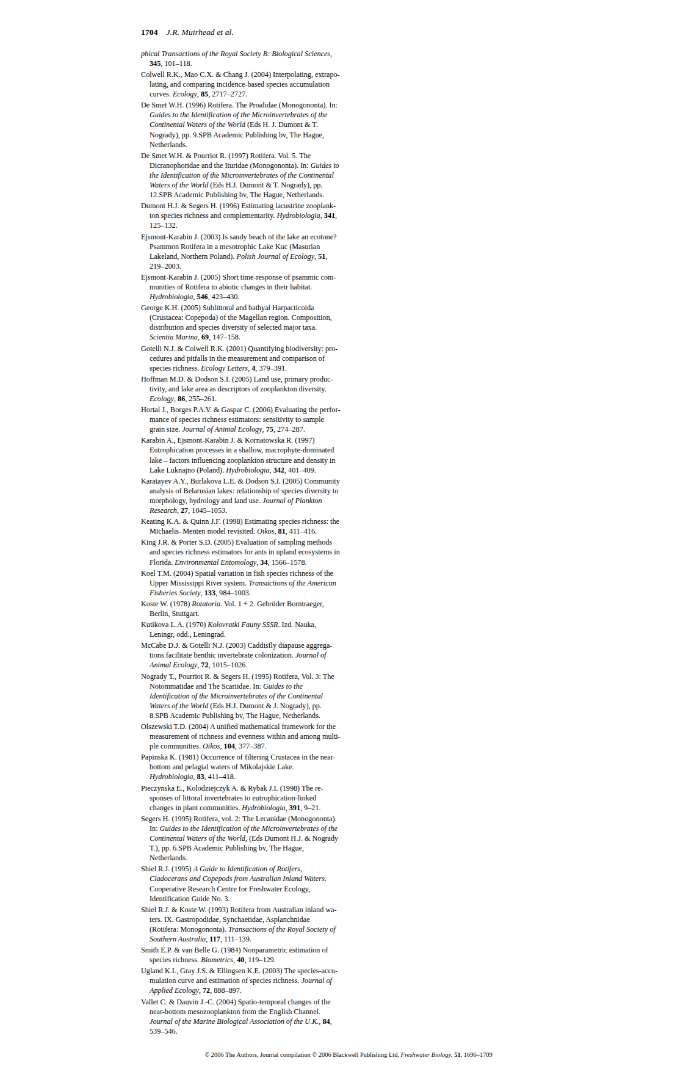1704 J.R. Muirhead et al.
phical Transactions of the Royal Society B: Biological Sciences, 345, 101–118.
Colwell R.K., Mao C.X. & Chang J. (2004) Interpolating, extrapolating, and comparing incidence-based species accumulation curves. Ecology, 85, 2717–2727.
De Smet W.H. (1996) Rotifera. The Proalidae (Monogononta). In: Guides to the Identification of the Microinvertebrates of the Continental Waters of the World (Eds H. J. Dumont & T. Nogrady), pp. 9.SPB Academic Publishing bv, The Hague, Netherlands.
De Smet W.H. & Pourriot R. (1997) Rotifera. Vol. 5. The Dicranophoridae and the Ituridae (Monogononta). In: Guides to the Identification of the Microinvertebrates of the Continental Waters of the World (Eds H.J. Dumont & T. Nogrady), pp. 12.SPB Academic Publishing bv, The Hague, Netherlands.
Dumont H.J. & Segers H. (1996) Estimating lacustrine zooplankton species richness and complementarity. Hydrobiologia, 341, 125–132.
Ejsmont-Karabin J. (2003) Is sandy beach of the lake an ecotone? Psammon Rotifera in a mesotrophic Lake Kuc (Masurian Lakeland, Northern Poland). Polish Journal of Ecology, 51, 219–2003.
Ejsmont-Karabin J. (2005) Short time-response of psammic communities of Rotifera to abiotic changes in their habitat. Hydrobiologia, 546, 423–430.
George K.H. (2005) Sublittoral and bathyal Harpacticoida (Crustacea: Copepoda) of the Magellan region. Composition, distribution and species diversity of selected major taxa. Scientia Marina, 69, 147–158.
Gotelli N.J. & Colwell R.K. (2001) Quantifying biodiversity: procedures and pitfalls in the measurement and comparison of species richness. Ecology Letters, 4, 379–391.
Hoffman M.D. & Dodson S.I. (2005) Land use, primary productivity, and lake area as descriptors of zooplankton diversity. Ecology, 86, 255–261.
Hortal J., Borges P.A.V. & Gaspar C. (2006) Evaluating the performance of species richness estimators: sensitivity to sample grain size. Journal of Animal Ecology, 75, 274–287.
Karabin A., Ejsmont-Karabin J. & Kornatowska R. (1997) Eutrophication processes in a shallow, macrophyte-dominated lake – factors influencing zooplankton structure and density in Lake Luknajno (Poland). Hydrobiologia, 342, 401–409.
Karatayev A.Y., Burlakova L.E. & Dodson S.I. (2005) Community analysis of Belarusian lakes: relationship of species diversity to morphology, hydrology and land use. Journal of Plankton Research, 27, 1045–1053.
Keating K.A. & Quinn J.F. (1998) Estimating species richness: the Michaelis–Menten model revisited. Oikos, 81, 411–416.
King J.R. & Porter S.D. (2005) Evaluation of sampling methods and species richness estimators for ants in upland ecosystems in Florida. Environmental Entomology, 34, 1566–1578.
Koel T.M. (2004) Spatial variation in fish species richness of the Upper Mississippi River system. Transactions of the American Fisheries Society, 133, 984–1003.
Koste W. (1978) Rotatoria. Vol. 1 + 2. Gebrüder Borntraeger, Berlin, Stuttgart.
Kutikova L.A. (1970) Kolovratki Fauny SSSR. Izd. Nauka, Leningr, odd., Leningrad.
McCabe D.J. & Gotelli N.J. (2003) Caddisfly diapause aggregations facilitate benthic invertebrate colonization. Journal of Animal Ecology, 72, 1015–1026.
Nogrady T., Pourriot R. & Segers H. (1995) Rotifera, Vol. 3: The Notommatidae and The Scariidae. In: Guides to the Identification of the Microinvertebrates of the Continental Waters of the World (Eds H.J. Dumont & J. Nogrady), pp. 8.SPB Academic Publishing bv, The Hague, Netherlands.
Olszewski T.D. (2004) A unified mathematical framework for the measurement of richness and evenness within and among multiple communities. Oikos, 104, 377–387.
Papinska K. (1981) Occurrence of filtering Crustacea in the near-bottom and pelagial waters of Mikolajskie Lake. Hydrobiologia, 83, 411–418.
Pieczynska E., Kolodziejczyk A. & Rybak J.I. (1998) The responses of littoral invertebrates to eutrophication-linked changes in plant communities. Hydrobiologia, 391, 9–21.
Segers H. (1995) Rotifera, vol. 2: The Lecanidae (Monogononta). In: Guides to the Identification of the Microinvertebrates of the Continental Waters of the World, (Eds Dumont H.J. & Nogrady T.), pp. 6.SPB Academic Publishing bv, The Hague, Netherlands.
Shiel R.J. (1995) A Guide to Identification of Rotifers, Cladocerans and Copepods from Australian Inland Waters. Cooperative Research Centre for Freshwater Ecology, Identification Guide No. 3.
Shiel R.J. & Koste W. (1993) Rotifera from Australian inland waters. IX. Gastropodidae, Synchaetidae, Asplanchnidae (Rotifera: Monogononta). Transactions of the Royal Society of Southern Australia, 117, 111–139.
Smith E.P. & van Belle G. (1984) Nonparametric estimation of species richness. Biometrics, 40, 119–129.
Ugland K.I., Gray J.S. & Ellingsen K.E. (2003) The species-accumulation curve and estimation of species richness. Journal of Applied Ecology, 72, 888–897.
Vallet C. & Dauvin J.-C. (2004) Spatio-temporal changes of the near-bottom mesozooplankton from the English Channel. Journal of the Marine Biological Association of the U.K., 84, 539–546.
© 2006 The Authors, Journal compilation © 2006 Blackwell Publishing Ltd, Freshwater Biology, 51, 1696–1709